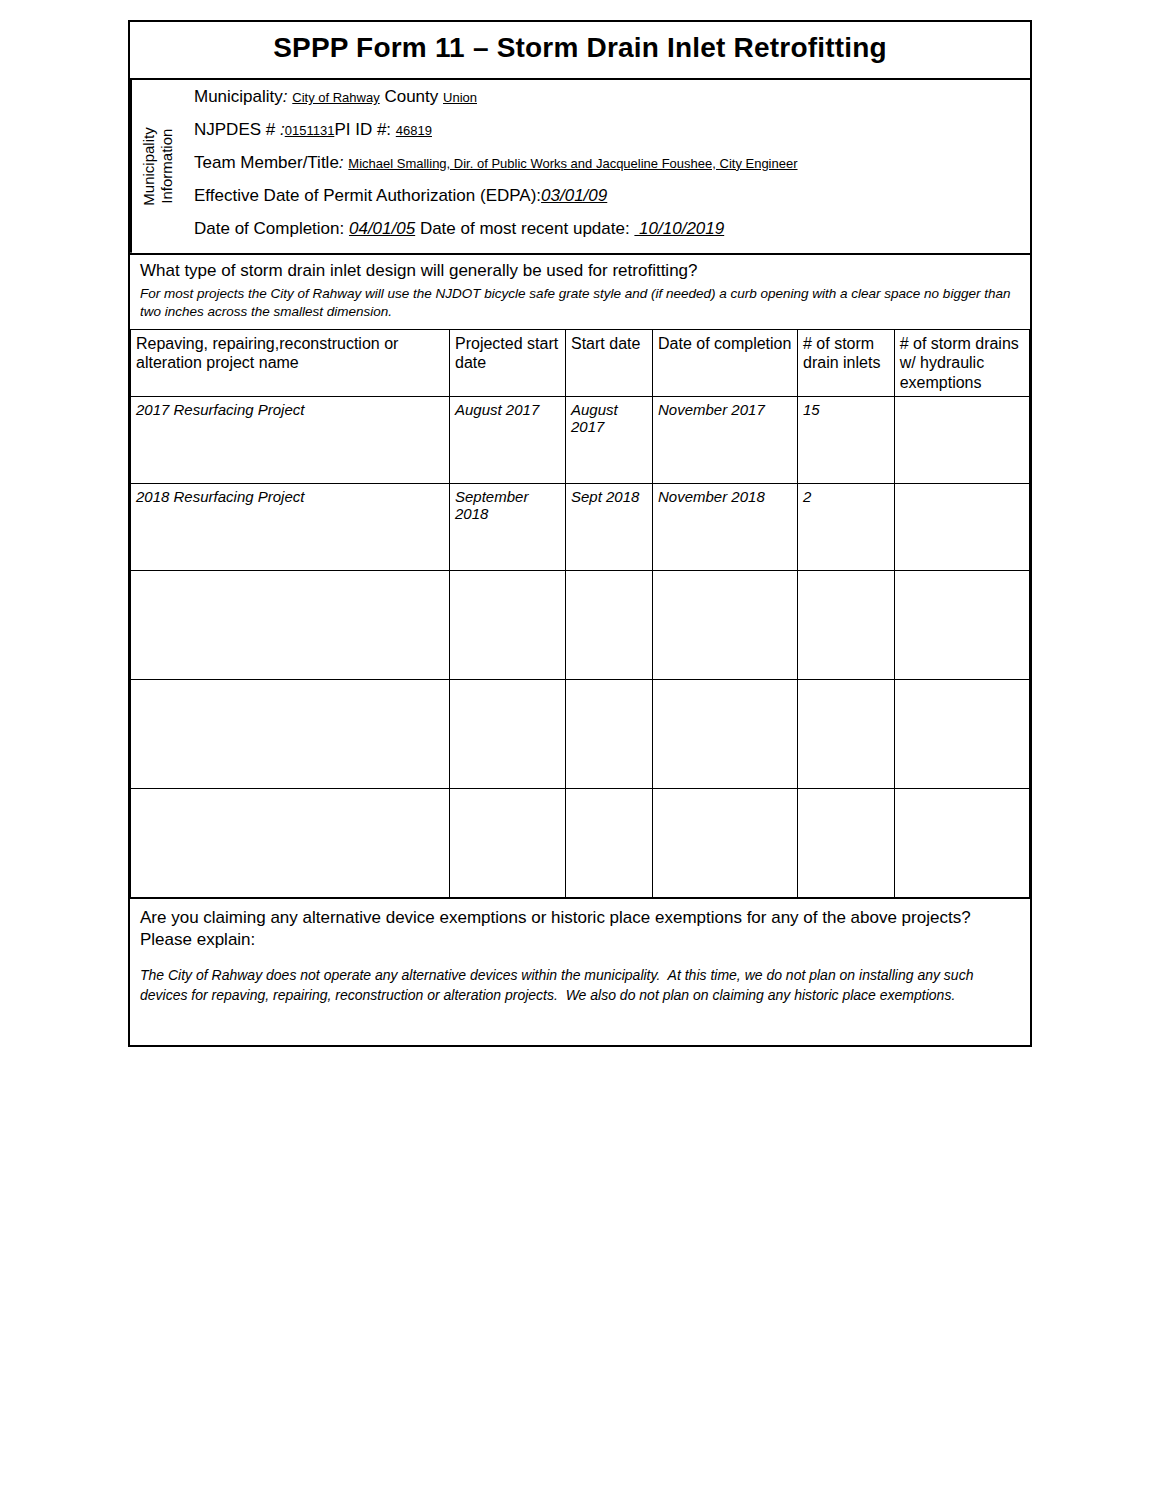SPPP Form 11 – Storm Drain Inlet Retrofitting
Municipality
Information
Municipality: City of Rahway County Union
NJPDES # : 0151131 PI ID #: 46819
Team Member/Title: Michael Smalling, Dir. of Public Works and Jacqueline Foushee, City Engineer
Effective Date of Permit Authorization (EDPA):03/01/09
Date of Completion: 04/01/05 Date of most recent update: 10/10/2019
What type of storm drain inlet design will generally be used for retrofitting?
For most projects the City of Rahway will use the NJDOT bicycle safe grate style and (if needed) a curb opening with a clear space no bigger than two inches across the smallest dimension.
| Repaving, repairing,reconstruction or alteration project name | Projected start date | Start date | Date of completion | # of storm drain inlets | # of storm drains w/ hydraulic exemptions |
| --- | --- | --- | --- | --- | --- |
| 2017 Resurfacing Project | August 2017 | August 2017 | November 2017 | 15 | |
| 2018 Resurfacing Project | September 2018 | Sept 2018 | November 2018 | 2 | |
Are you claiming any alternative device exemptions or historic place exemptions for any of the above projects? Please explain:
The City of Rahway does not operate any alternative devices within the municipality. At this time, we do not plan on installing any such devices for repaving, repairing, reconstruction or alteration projects. We also do not plan on claiming any historic place exemptions.